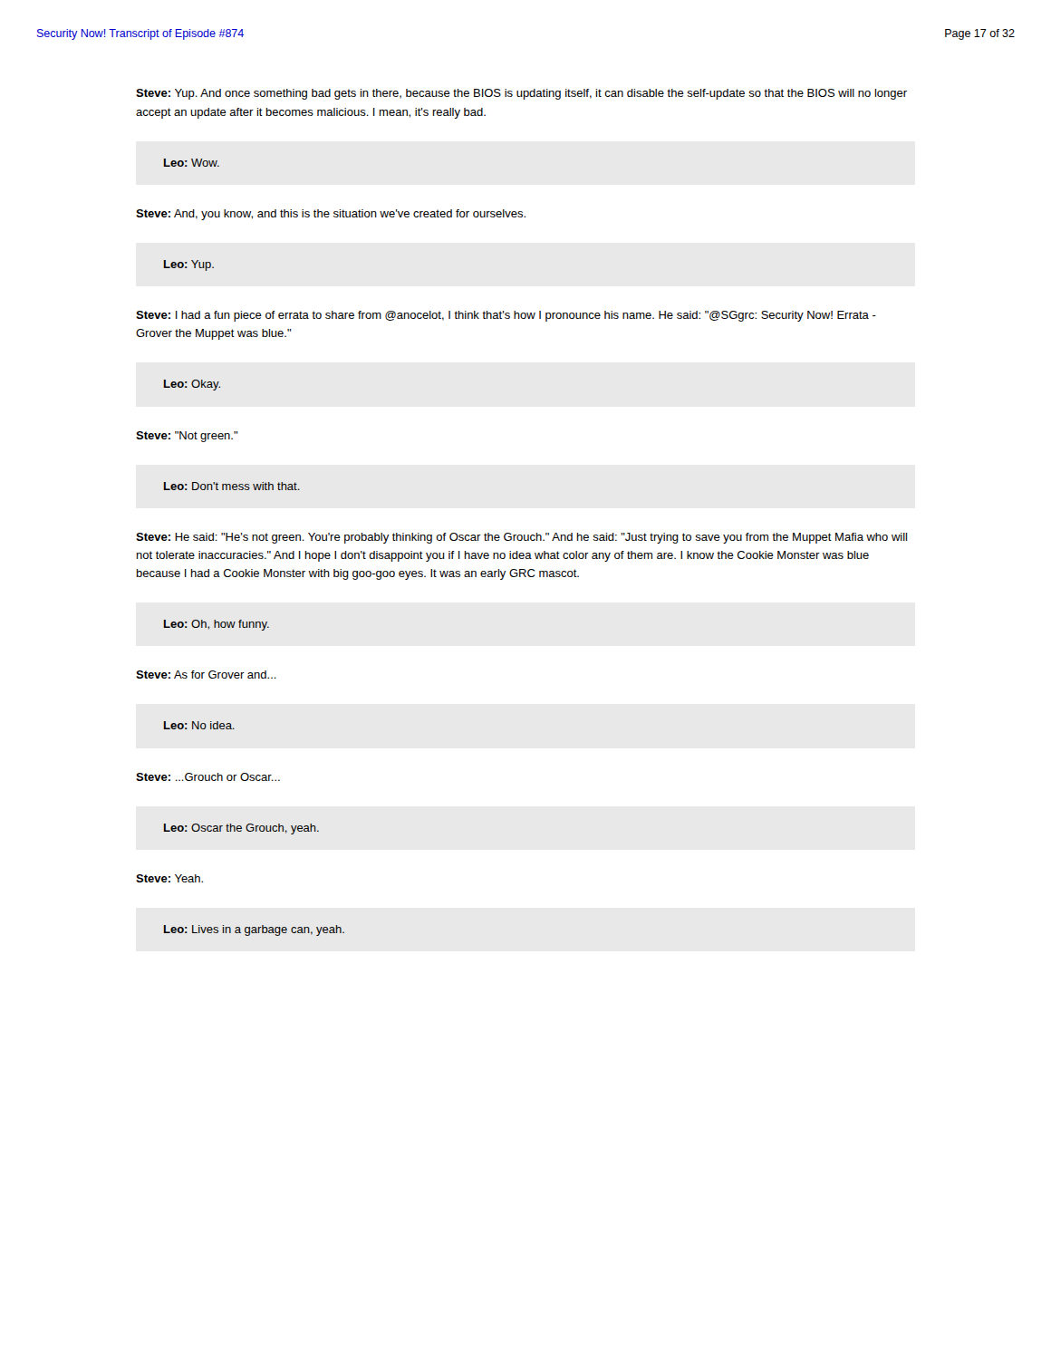Security Now! Transcript of Episode #874
Page 17 of 32
Steve: Yup. And once something bad gets in there, because the BIOS is updating itself, it can disable the self-update so that the BIOS will no longer accept an update after it becomes malicious. I mean, it's really bad.
Leo: Wow.
Steve: And, you know, and this is the situation we've created for ourselves.
Leo: Yup.
Steve: I had a fun piece of errata to share from @anocelot, I think that's how I pronounce his name. He said: "@SGgrc: Security Now! Errata - Grover the Muppet was blue."
Leo: Okay.
Steve: "Not green."
Leo: Don't mess with that.
Steve: He said: "He's not green. You're probably thinking of Oscar the Grouch." And he said: "Just trying to save you from the Muppet Mafia who will not tolerate inaccuracies." And I hope I don't disappoint you if I have no idea what color any of them are. I know the Cookie Monster was blue because I had a Cookie Monster with big goo-goo eyes. It was an early GRC mascot.
Leo: Oh, how funny.
Steve: As for Grover and...
Leo: No idea.
Steve: ...Grouch or Oscar...
Leo: Oscar the Grouch, yeah.
Steve: Yeah.
Leo: Lives in a garbage can, yeah.